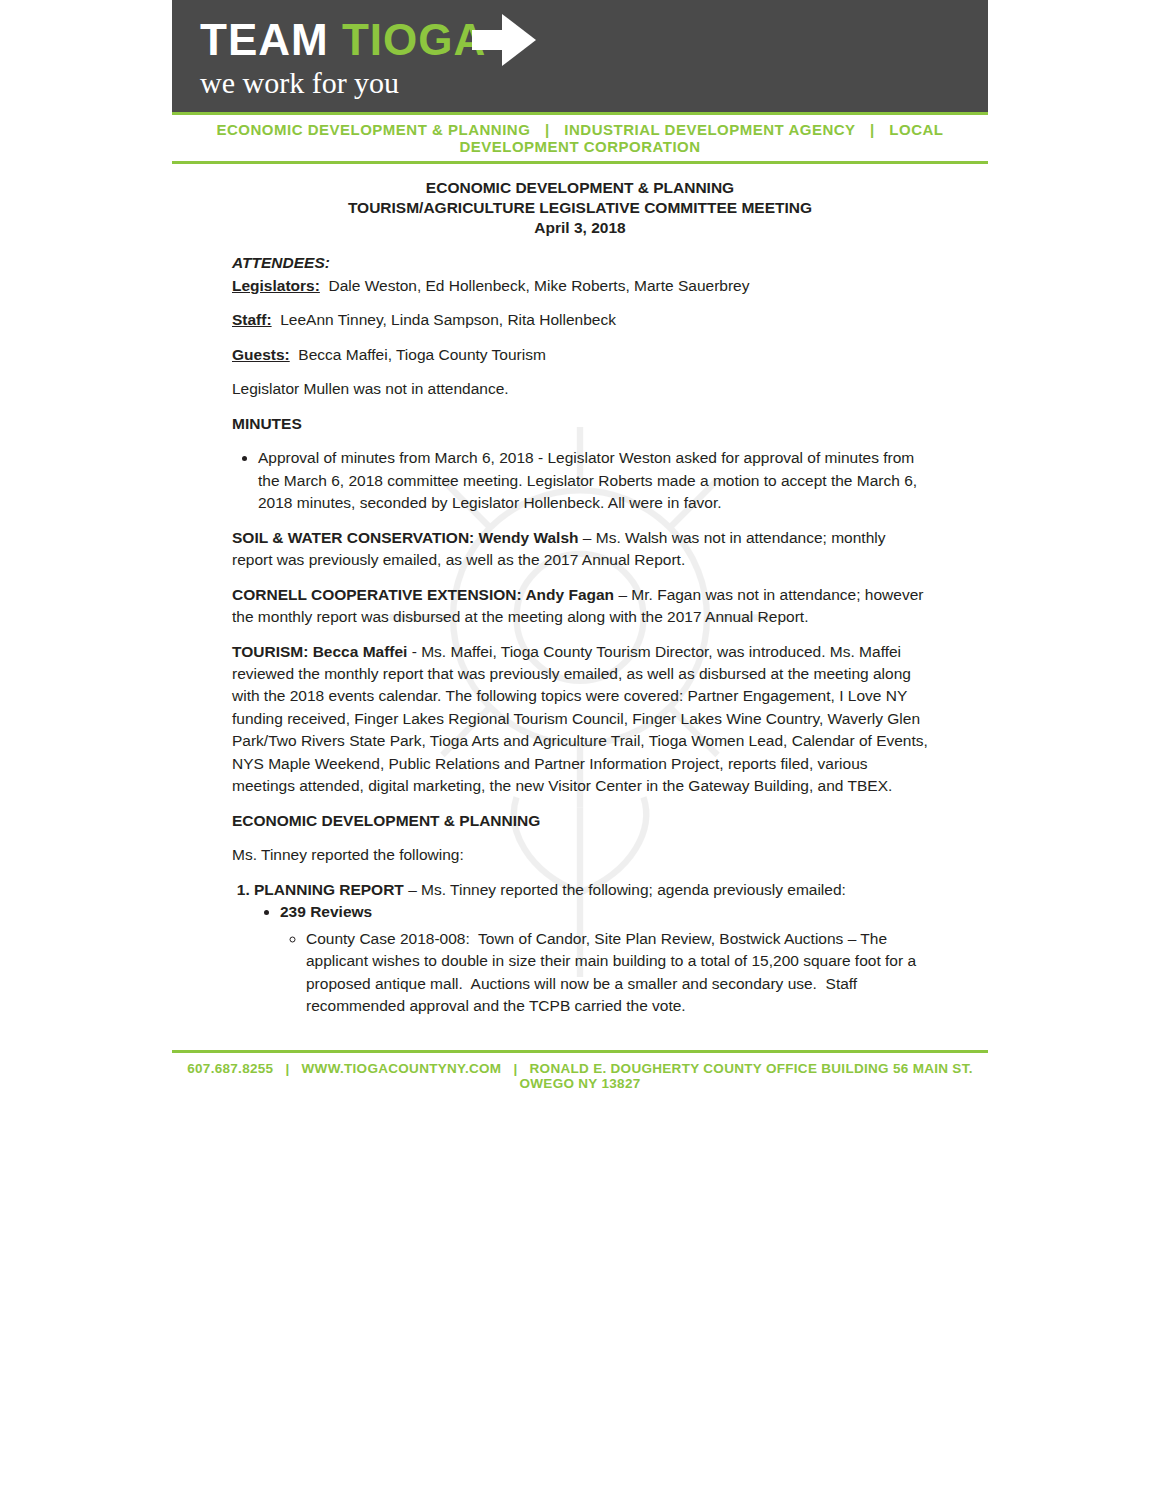TEAM TIOGA
we work for you
Economic Development & Planning | Industrial Development Agency | Local Development Corporation
ECONOMIC DEVELOPMENT & PLANNING
TOURISM/AGRICULTURE LEGISLATIVE COMMITTEE MEETING
April 3, 2018
ATTENDEES:
Legislators: Dale Weston, Ed Hollenbeck, Mike Roberts, Marte Sauerbrey
Staff: LeeAnn Tinney, Linda Sampson, Rita Hollenbeck
Guests: Becca Maffei, Tioga County Tourism
Legislator Mullen was not in attendance.
MINUTES
Approval of minutes from March 6, 2018 - Legislator Weston asked for approval of minutes from the March 6, 2018 committee meeting. Legislator Roberts made a motion to accept the March 6, 2018 minutes, seconded by Legislator Hollenbeck. All were in favor.
SOIL & WATER CONSERVATION: Wendy Walsh – Ms. Walsh was not in attendance; monthly report was previously emailed, as well as the 2017 Annual Report.
CORNELL COOPERATIVE EXTENSION: Andy Fagan – Mr. Fagan was not in attendance; however the monthly report was disbursed at the meeting along with the 2017 Annual Report.
TOURISM: Becca Maffei - Ms. Maffei, Tioga County Tourism Director, was introduced. Ms. Maffei reviewed the monthly report that was previously emailed, as well as disbursed at the meeting along with the 2018 events calendar. The following topics were covered: Partner Engagement, I Love NY funding received, Finger Lakes Regional Tourism Council, Finger Lakes Wine Country, Waverly Glen Park/Two Rivers State Park, Tioga Arts and Agriculture Trail, Tioga Women Lead, Calendar of Events, NYS Maple Weekend, Public Relations and Partner Information Project, reports filed, various meetings attended, digital marketing, the new Visitor Center in the Gateway Building, and TBEX.
ECONOMIC DEVELOPMENT & PLANNING
Ms. Tinney reported the following:
PLANNING REPORT – Ms. Tinney reported the following; agenda previously emailed:
239 Reviews
County Case 2018-008: Town of Candor, Site Plan Review, Bostwick Auctions – The applicant wishes to double in size their main building to a total of 15,200 square foot for a proposed antique mall. Auctions will now be a smaller and secondary use. Staff recommended approval and the TCPB carried the vote.
607.687.8255 | www.tiogacountyny.com | Ronald E. Dougherty County Office Building 56 Main St. Owego NY 13827